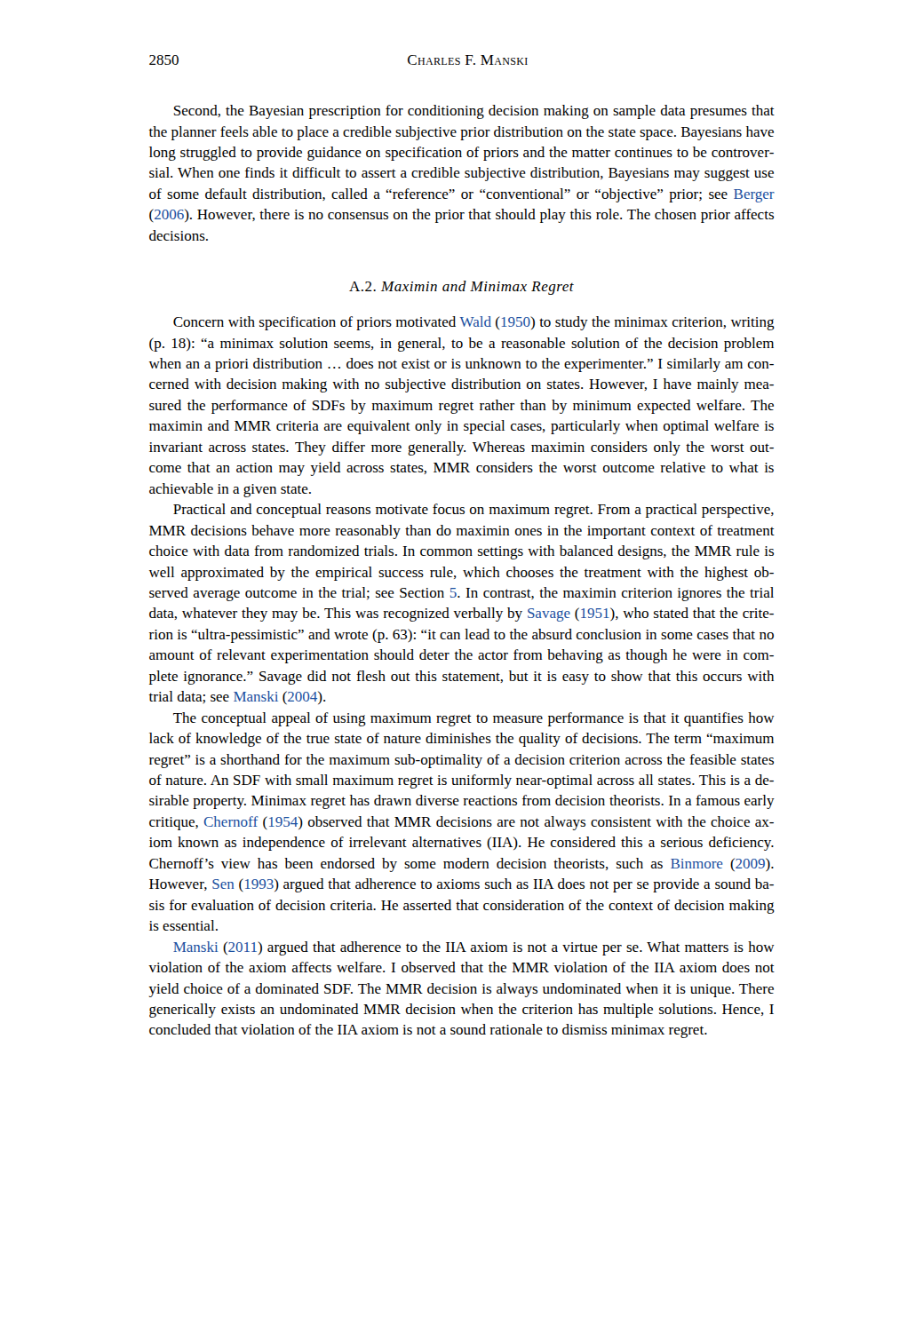2850 Charles F. Manski
Second, the Bayesian prescription for conditioning decision making on sample data presumes that the planner feels able to place a credible subjective prior distribution on the state space. Bayesians have long struggled to provide guidance on specification of priors and the matter continues to be controversial. When one finds it difficult to assert a credible subjective distribution, Bayesians may suggest use of some default distribution, called a “reference” or “conventional” or “objective” prior; see Berger (2006). However, there is no consensus on the prior that should play this role. The chosen prior affects decisions.
A.2. Maximin and Minimax Regret
Concern with specification of priors motivated Wald (1950) to study the minimax criterion, writing (p. 18): “a minimax solution seems, in general, to be a reasonable solution of the decision problem when an a priori distribution … does not exist or is unknown to the experimenter.” I similarly am concerned with decision making with no subjective distribution on states. However, I have mainly measured the performance of SDFs by maximum regret rather than by minimum expected welfare. The maximin and MMR criteria are equivalent only in special cases, particularly when optimal welfare is invariant across states. They differ more generally. Whereas maximin considers only the worst outcome that an action may yield across states, MMR considers the worst outcome relative to what is achievable in a given state.
Practical and conceptual reasons motivate focus on maximum regret. From a practical perspective, MMR decisions behave more reasonably than do maximin ones in the important context of treatment choice with data from randomized trials. In common settings with balanced designs, the MMR rule is well approximated by the empirical success rule, which chooses the treatment with the highest observed average outcome in the trial; see Section 5. In contrast, the maximin criterion ignores the trial data, whatever they may be. This was recognized verbally by Savage (1951), who stated that the criterion is “ultra-pessimistic” and wrote (p. 63): “it can lead to the absurd conclusion in some cases that no amount of relevant experimentation should deter the actor from behaving as though he were in complete ignorance.” Savage did not flesh out this statement, but it is easy to show that this occurs with trial data; see Manski (2004).
The conceptual appeal of using maximum regret to measure performance is that it quantifies how lack of knowledge of the true state of nature diminishes the quality of decisions. The term “maximum regret” is a shorthand for the maximum sub-optimality of a decision criterion across the feasible states of nature. An SDF with small maximum regret is uniformly near-optimal across all states. This is a desirable property. Minimax regret has drawn diverse reactions from decision theorists. In a famous early critique, Chernoff (1954) observed that MMR decisions are not always consistent with the choice axiom known as independence of irrelevant alternatives (IIA). He considered this a serious deficiency. Chernoff’s view has been endorsed by some modern decision theorists, such as Binmore (2009). However, Sen (1993) argued that adherence to axioms such as IIA does not per se provide a sound basis for evaluation of decision criteria. He asserted that consideration of the context of decision making is essential.
Manski (2011) argued that adherence to the IIA axiom is not a virtue per se. What matters is how violation of the axiom affects welfare. I observed that the MMR violation of the IIA axiom does not yield choice of a dominated SDF. The MMR decision is always undominated when it is unique. There generically exists an undominated MMR decision when the criterion has multiple solutions. Hence, I concluded that violation of the IIA axiom is not a sound rationale to dismiss minimax regret.